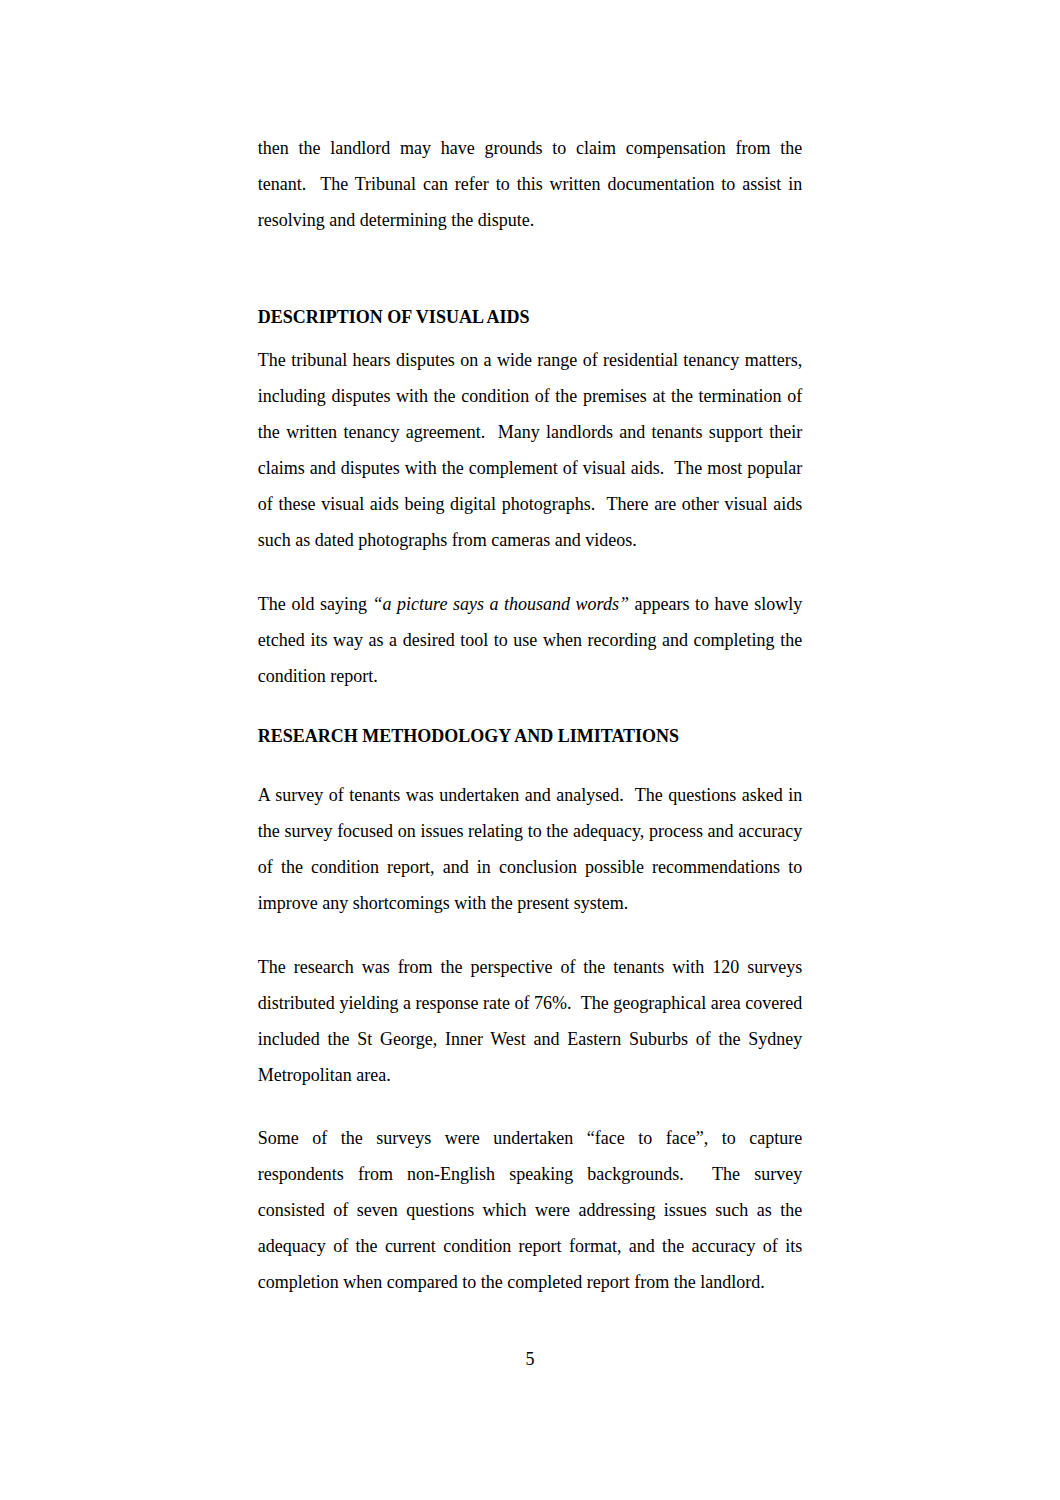then the landlord may have grounds to claim compensation from the tenant. The Tribunal can refer to this written documentation to assist in resolving and determining the dispute.
DESCRIPTION OF VISUAL AIDS
The tribunal hears disputes on a wide range of residential tenancy matters, including disputes with the condition of the premises at the termination of the written tenancy agreement. Many landlords and tenants support their claims and disputes with the complement of visual aids. The most popular of these visual aids being digital photographs. There are other visual aids such as dated photographs from cameras and videos.
The old saying “a picture says a thousand words” appears to have slowly etched its way as a desired tool to use when recording and completing the condition report.
RESEARCH METHODOLOGY AND LIMITATIONS
A survey of tenants was undertaken and analysed. The questions asked in the survey focused on issues relating to the adequacy, process and accuracy of the condition report, and in conclusion possible recommendations to improve any shortcomings with the present system.
The research was from the perspective of the tenants with 120 surveys distributed yielding a response rate of 76%. The geographical area covered included the St George, Inner West and Eastern Suburbs of the Sydney Metropolitan area.
Some of the surveys were undertaken “face to face”, to capture respondents from non-English speaking backgrounds. The survey consisted of seven questions which were addressing issues such as the adequacy of the current condition report format, and the accuracy of its completion when compared to the completed report from the landlord.
5